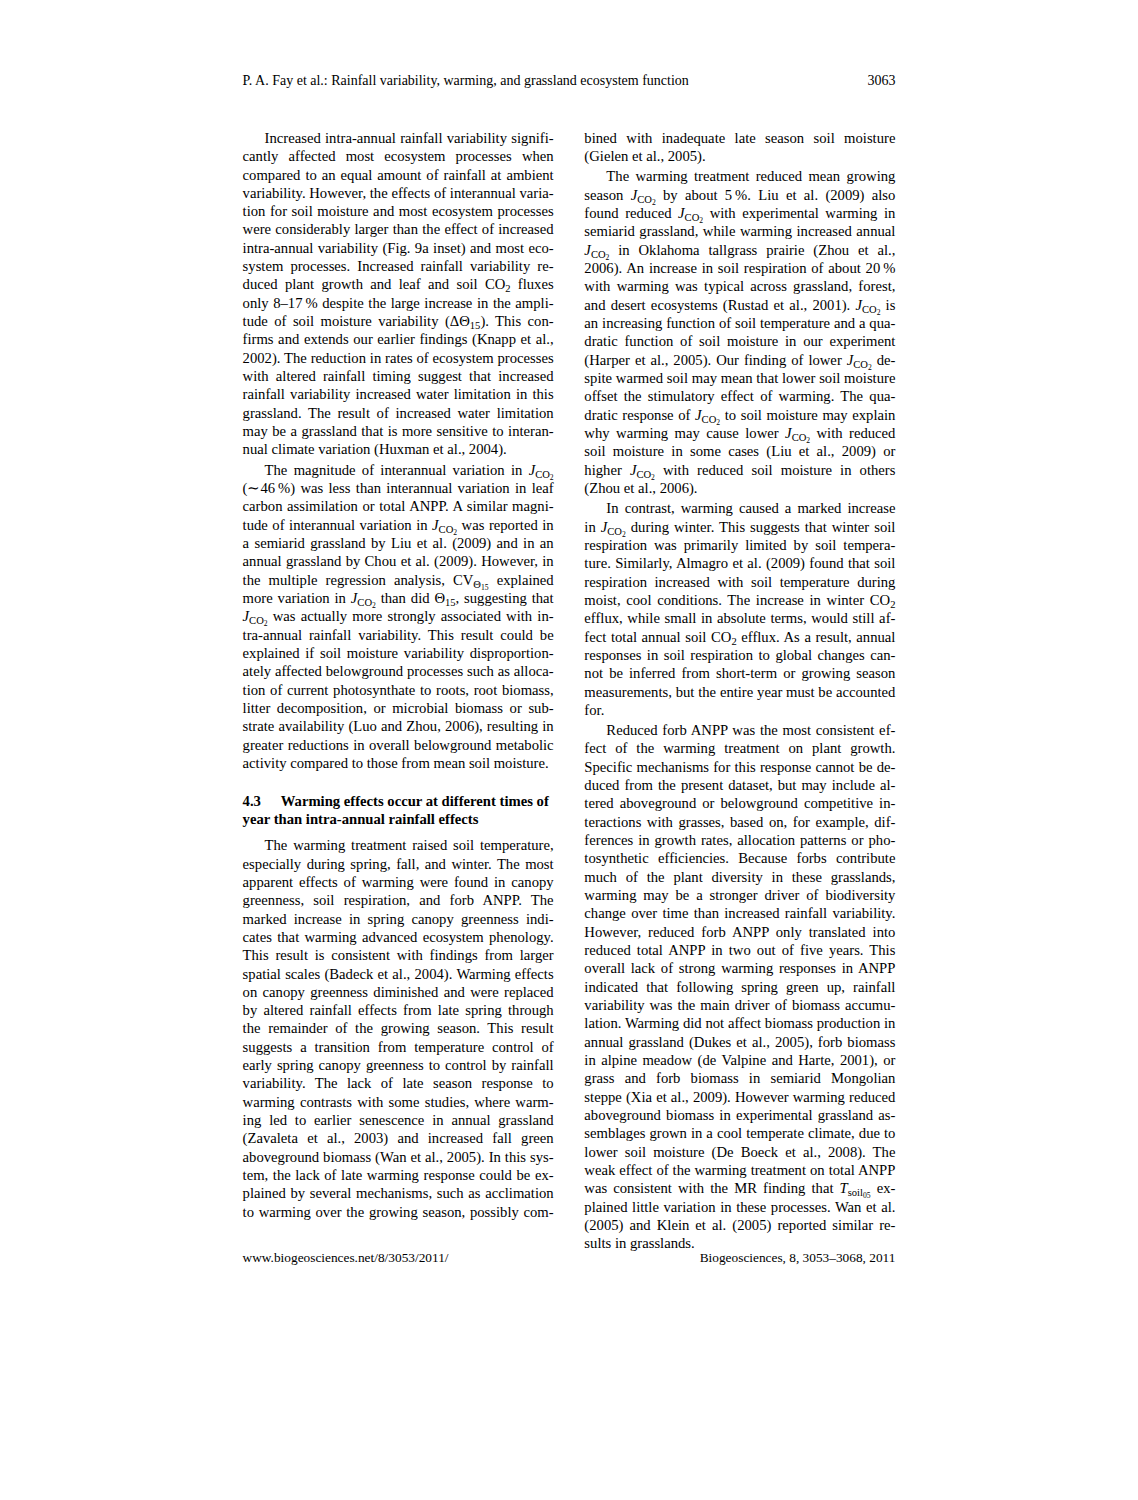P. A. Fay et al.: Rainfall variability, warming, and grassland ecosystem function 3063
Increased intra-annual rainfall variability significantly affected most ecosystem processes when compared to an equal amount of rainfall at ambient variability. However, the effects of interannual variation for soil moisture and most ecosystem processes were considerably larger than the effect of increased intra-annual variability (Fig. 9a inset) and most ecosystem processes. Increased rainfall variability reduced plant growth and leaf and soil CO2 fluxes only 8–17 % despite the large increase in the amplitude of soil moisture variability (ΔΘ15). This confirms and extends our earlier findings (Knapp et al., 2002). The reduction in rates of ecosystem processes with altered rainfall timing suggest that increased rainfall variability increased water limitation in this grassland. The result of increased water limitation may be a grassland that is more sensitive to interannual climate variation (Huxman et al., 2004).
The magnitude of interannual variation in JCO2 (∼46 %) was less than interannual variation in leaf carbon assimilation or total ANPP. A similar magnitude of interannual variation in JCO2 was reported in a semiarid grassland by Liu et al. (2009) and in an annual grassland by Chou et al. (2009). However, in the multiple regression analysis, CVΘ15 explained more variation in JCO2 than did Θ15, suggesting that JCO2 was actually more strongly associated with intra-annual rainfall variability. This result could be explained if soil moisture variability disproportionately affected belowground processes such as allocation of current photosynthate to roots, root biomass, litter decomposition, or microbial biomass or substrate availability (Luo and Zhou, 2006), resulting in greater reductions in overall belowground metabolic activity compared to those from mean soil moisture.
4.3 Warming effects occur at different times of year than intra-annual rainfall effects
The warming treatment raised soil temperature, especially during spring, fall, and winter. The most apparent effects of warming were found in canopy greenness, soil respiration, and forb ANPP. The marked increase in spring canopy greenness indicates that warming advanced ecosystem phenology. This result is consistent with findings from larger spatial scales (Badeck et al., 2004). Warming effects on canopy greenness diminished and were replaced by altered rainfall effects from late spring through the remainder of the growing season. This result suggests a transition from temperature control of early spring canopy greenness to control by rainfall variability. The lack of late season response to warming contrasts with some studies, where warming led to earlier senescence in annual grassland (Zavaleta et al., 2003) and increased fall green aboveground biomass (Wan et al., 2005). In this system, the lack of late warming response could be explained by several mechanisms, such as acclimation to warming over the growing season, possibly combined with inadequate late season soil moisture (Gielen et al., 2005).
The warming treatment reduced mean growing season JCO2 by about 5 %. Liu et al. (2009) also found reduced JCO2 with experimental warming in semiarid grassland, while warming increased annual JCO2 in Oklahoma tallgrass prairie (Zhou et al., 2006). An increase in soil respiration of about 20 % with warming was typical across grassland, forest, and desert ecosystems (Rustad et al., 2001). JCO2 is an increasing function of soil temperature and a quadratic function of soil moisture in our experiment (Harper et al., 2005). Our finding of lower JCO2 despite warmed soil may mean that lower soil moisture offset the stimulatory effect of warming. The quadratic response of JCO2 to soil moisture may explain why warming may cause lower JCO2 with reduced soil moisture in some cases (Liu et al., 2009) or higher JCO2 with reduced soil moisture in others (Zhou et al., 2006).
In contrast, warming caused a marked increase in JCO2 during winter. This suggests that winter soil respiration was primarily limited by soil temperature. Similarly, Almagro et al. (2009) found that soil respiration increased with soil temperature during moist, cool conditions. The increase in winter CO2 efflux, while small in absolute terms, would still affect total annual soil CO2 efflux. As a result, annual responses in soil respiration to global changes cannot be inferred from short-term or growing season measurements, but the entire year must be accounted for.
Reduced forb ANPP was the most consistent effect of the warming treatment on plant growth. Specific mechanisms for this response cannot be deduced from the present dataset, but may include altered aboveground or belowground competitive interactions with grasses, based on, for example, differences in growth rates, allocation patterns or photosynthetic efficiencies. Because forbs contribute much of the plant diversity in these grasslands, warming may be a stronger driver of biodiversity change over time than increased rainfall variability. However, reduced forb ANPP only translated into reduced total ANPP in two out of five years. This overall lack of strong warming responses in ANPP indicated that following spring green up, rainfall variability was the main driver of biomass accumulation. Warming did not affect biomass production in annual grassland (Dukes et al., 2005), forb biomass in alpine meadow (de Valpine and Harte, 2001), or grass and forb biomass in semiarid Mongolian steppe (Xia et al., 2009). However warming reduced aboveground biomass in experimental grassland assemblages grown in a cool temperate climate, due to lower soil moisture (De Boeck et al., 2008). The weak effect of the warming treatment on total ANPP was consistent with the MR finding that Tsoil05 explained little variation in these processes. Wan et al. (2005) and Klein et al. (2005) reported similar results in grasslands.
www.biogeosciences.net/8/3053/2011/ Biogeosciences, 8, 3053–3068, 2011